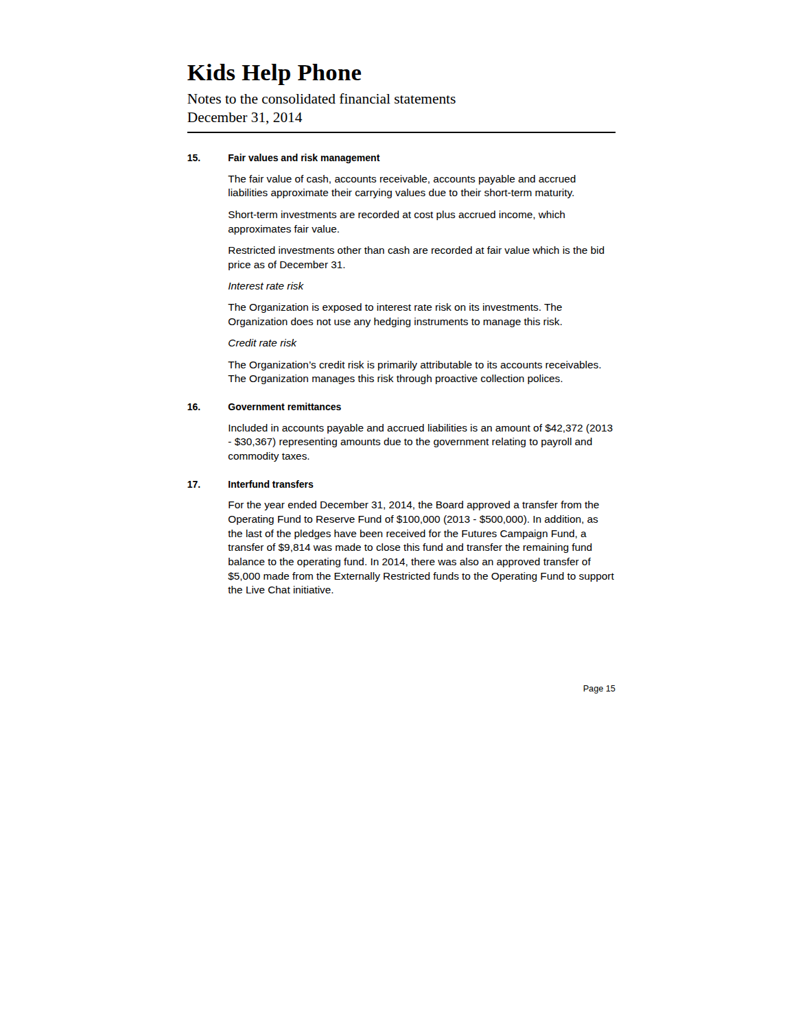Kids Help Phone
Notes to the consolidated financial statements
December 31, 2014
15.
Fair values and risk management
The fair value of cash, accounts receivable, accounts payable and accrued liabilities approximate their carrying values due to their short-term maturity.
Short-term investments are recorded at cost plus accrued income, which approximates fair value.
Restricted investments other than cash are recorded at fair value which is the bid price as of December 31.
Interest rate risk
The Organization is exposed to interest rate risk on its investments. The Organization does not use any hedging instruments to manage this risk.
Credit rate risk
The Organization’s credit risk is primarily attributable to its accounts receivables. The Organization manages this risk through proactive collection polices.
16.
Government remittances
Included in accounts payable and accrued liabilities is an amount of $42,372 (2013 - $30,367) representing amounts due to the government relating to payroll and commodity taxes.
17.
Interfund transfers
For the year ended December 31, 2014, the Board approved a transfer from the Operating Fund to Reserve Fund of $100,000 (2013 - $500,000). In addition, as the last of the pledges have been received for the Futures Campaign Fund, a transfer of $9,814 was made to close this fund and transfer the remaining fund balance to the operating fund. In 2014, there was also an approved transfer of $5,000 made from the Externally Restricted funds to the Operating Fund to support the Live Chat initiative.
Page 15